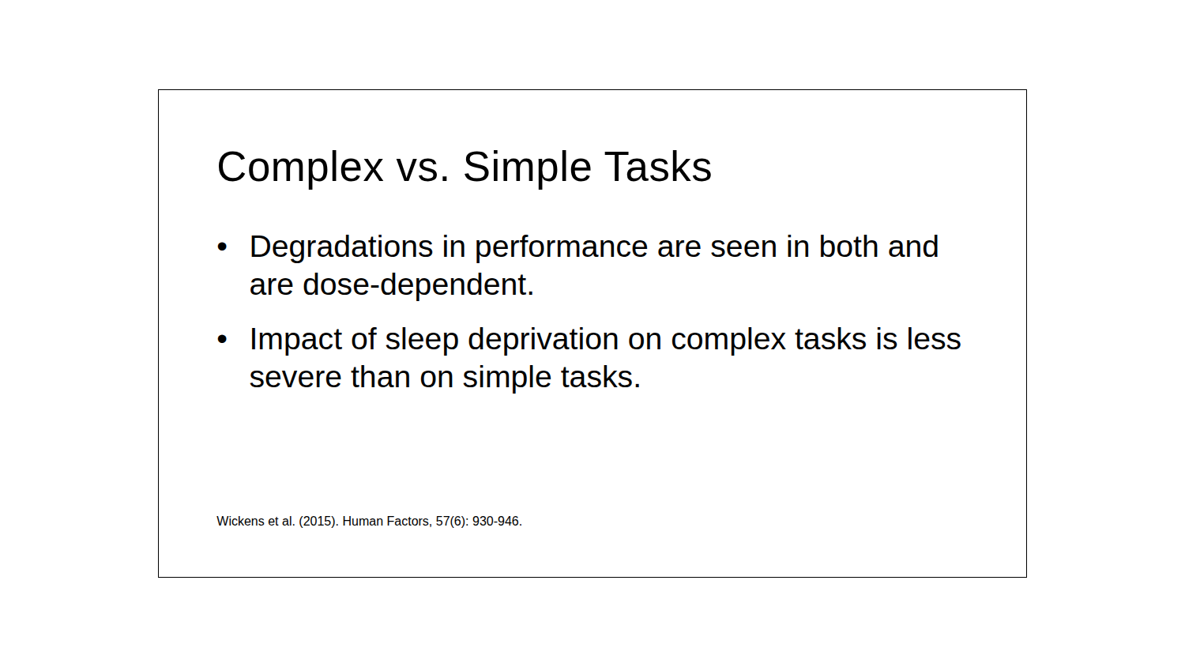Complex vs. Simple Tasks
Degradations in performance are seen in both and are dose-dependent.
Impact of sleep deprivation on complex tasks is less severe than on simple tasks.
Wickens et al. (2015). Human Factors, 57(6): 930-946.